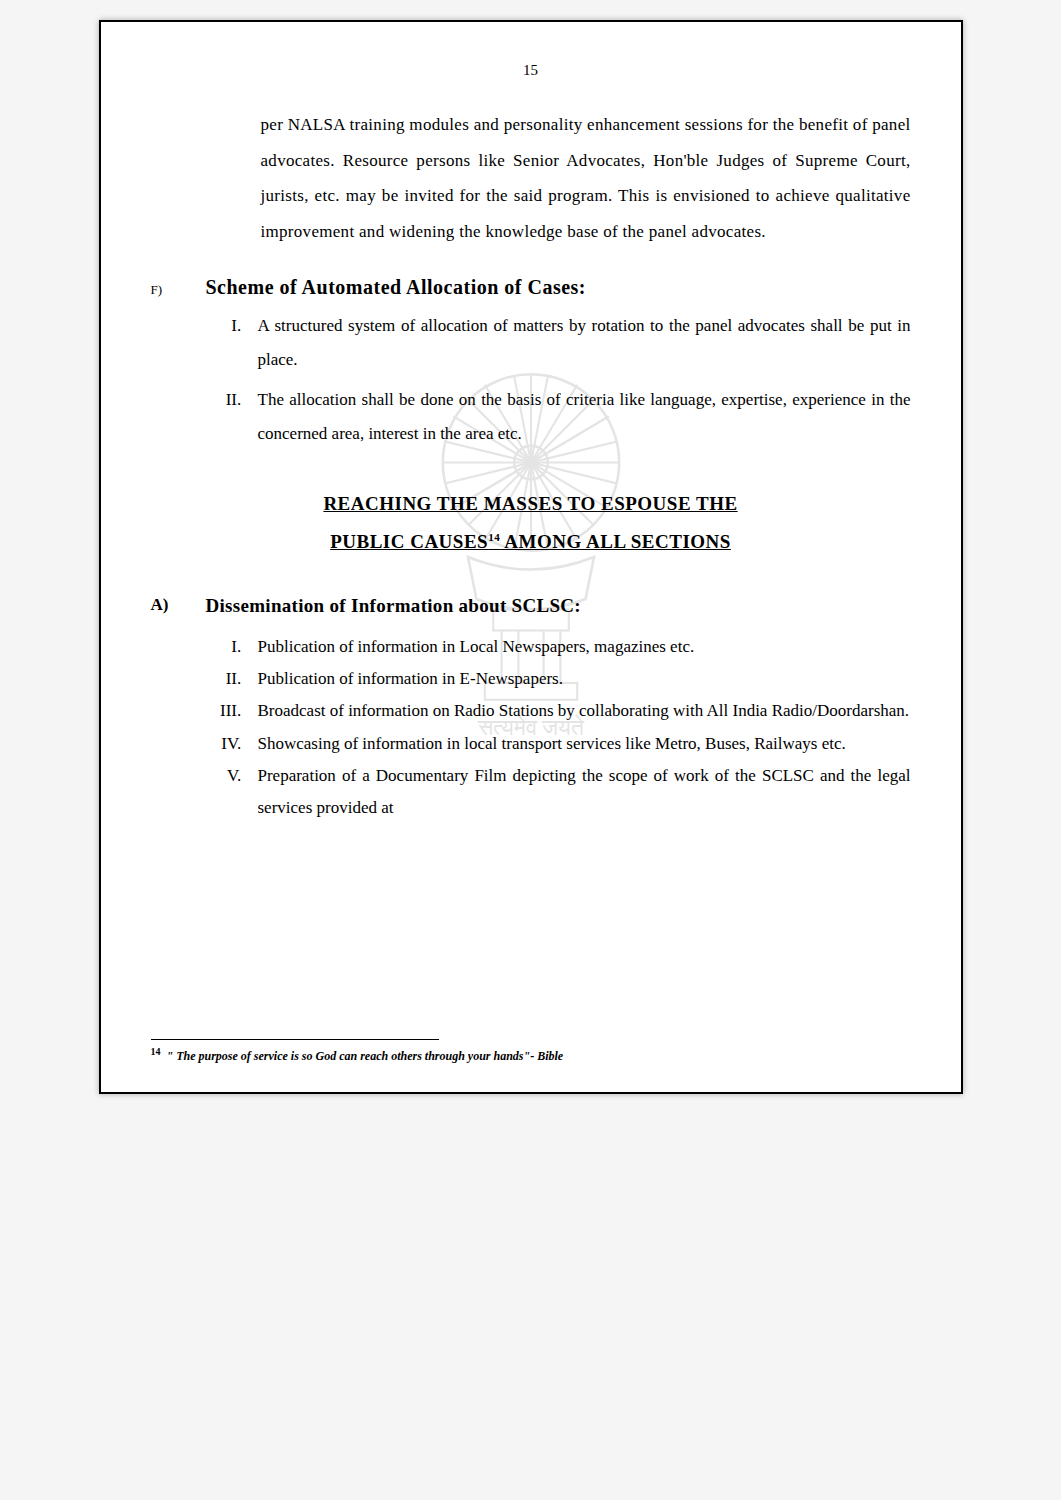सत्यमेव जयते
15
per NALSA training modules and personality enhancement sessions for the benefit of panel advocates. Resource persons like Senior Advocates, Hon'ble Judges of Supreme Court, jurists, etc. may be invited for the said program. This is envisioned to achieve qualitative improvement and widening the knowledge base of the panel advocates.
F)
Scheme of Automated Allocation of Cases:
A structured system of allocation of matters by rotation to the panel advocates shall be put in place.
The allocation shall be done on the basis of criteria like language, expertise, experience in the concerned area, interest in the area etc.
REACHING THE MASSES TO ESPOUSE THE
PUBLIC CAUSES14 AMONG ALL SECTIONS
A)
Dissemination of Information about SCLSC:
Publication of information in Local Newspapers, magazines etc.
Publication of information in E-Newspapers.
Broadcast of information on Radio Stations by collaborating with All India Radio/Doordarshan.
Showcasing of information in local transport services like Metro, Buses, Railways etc.
Preparation of a Documentary Film depicting the scope of work of the SCLSC and the legal services provided at
14 " The purpose of service is so God can reach others through your hands"- Bible